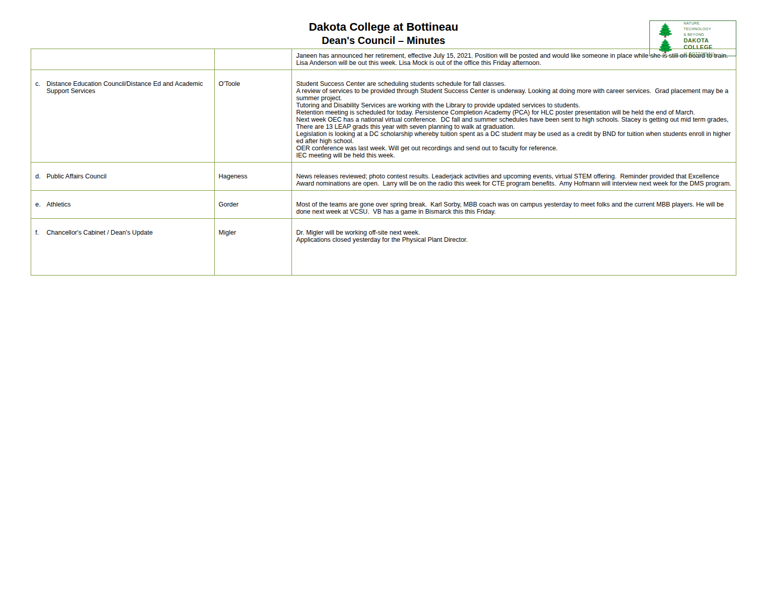Dakota College at Bottineau
Dean's Council – Minutes
🌲🌲 NATURE.
TECHNOLOGY
& BEYOND
DAKOTA COLLEGE
at BOTTINEAU
| | | Janeen has announced her retirement, effective July 15, 2021. Position will be posted and would like someone in place while she is still on board to train. Lisa Anderson will be out this week. Lisa Mock is out of the office this Friday afternoon. |
| c. Distance Education Council/Distance Ed and Academic Support Services | O'Toole | Student Success Center are scheduling students schedule for fall classes. A review of services to be provided through Student Success Center is underway. Looking at doing more with career services. Grad placement may be a summer project. Tutoring and Disability Services are working with the Library to provide updated services to students. Retention meeting is scheduled for today. Persistence Completion Academy (PCA) for HLC poster presentation will be held the end of March. Next week OEC has a national virtual conference. DC fall and summer schedules have been sent to high schools. Stacey is getting out mid term grades, There are 13 LEAP grads this year with seven planning to walk at graduation. Legislation is looking at a DC scholarship whereby tuition spent as a DC student may be used as a credit by BND for tuition when students enroll in higher ed after high school. OER conference was last week. Will get out recordings and send out to faculty for reference. IEC meeting will be held this week. |
| d. Public Affairs Council | Hageness | News releases reviewed; photo contest results. Leaderjack activities and upcoming events, virtual STEM offering. Reminder provided that Excellence Award nominations are open. Larry will be on the radio this week for CTE program benefits. Amy Hofmann will interview next week for the DMS program. |
| e. Athletics | Gorder | Most of the teams are gone over spring break. Karl Sorby, MBB coach was on campus yesterday to meet folks and the current MBB players. He will be done next week at VCSU. VB has a game in Bismarck this this Friday. |
| f. Chancellor's Cabinet / Dean's Update | Migler | Dr. Migler will be working off-site next week. Applications closed yesterday for the Physical Plant Director. |